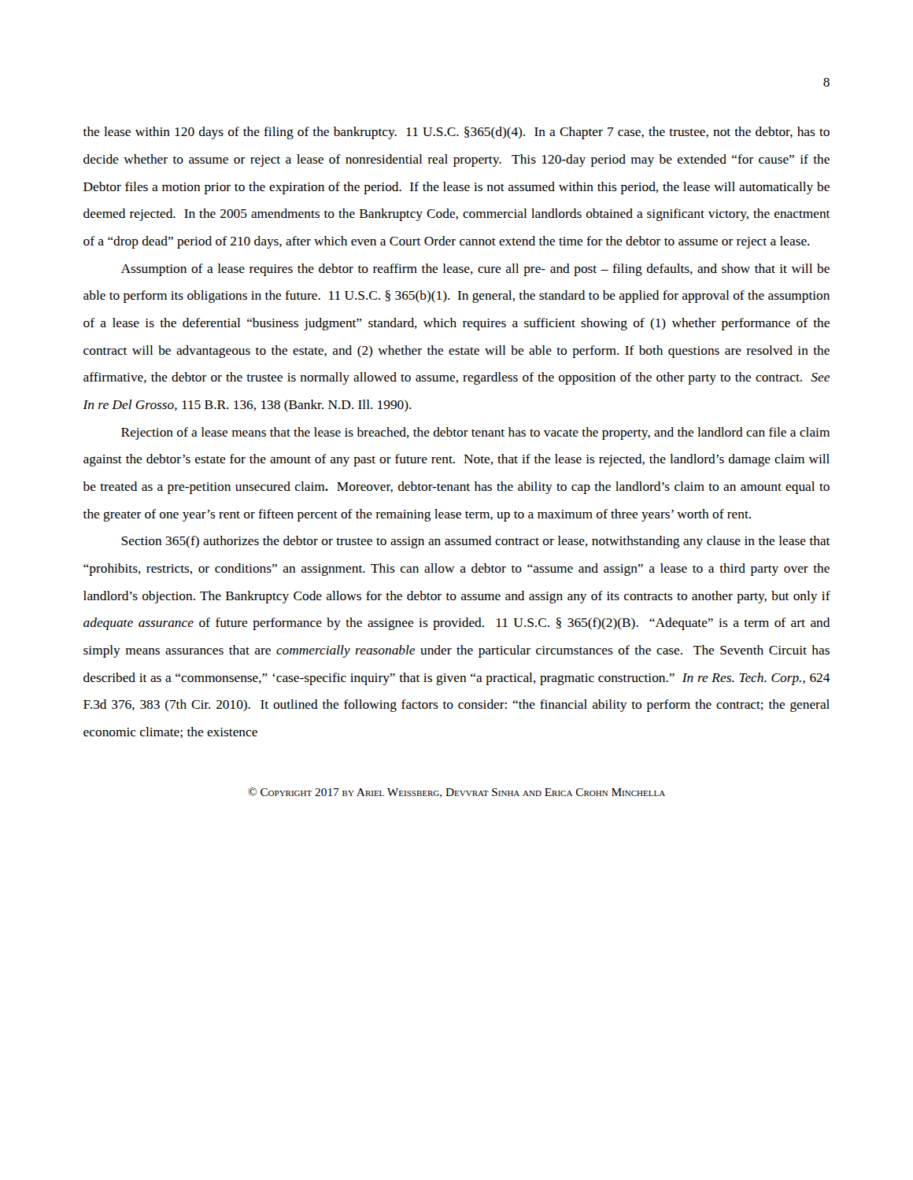8
the lease within 120 days of the filing of the bankruptcy. 11 U.S.C. §365(d)(4). In a Chapter 7 case, the trustee, not the debtor, has to decide whether to assume or reject a lease of nonresidential real property. This 120-day period may be extended “for cause” if the Debtor files a motion prior to the expiration of the period. If the lease is not assumed within this period, the lease will automatically be deemed rejected. In the 2005 amendments to the Bankruptcy Code, commercial landlords obtained a significant victory, the enactment of a “drop dead” period of 210 days, after which even a Court Order cannot extend the time for the debtor to assume or reject a lease.
Assumption of a lease requires the debtor to reaffirm the lease, cure all pre- and post – filing defaults, and show that it will be able to perform its obligations in the future. 11 U.S.C. § 365(b)(1). In general, the standard to be applied for approval of the assumption of a lease is the deferential “business judgment” standard, which requires a sufficient showing of (1) whether performance of the contract will be advantageous to the estate, and (2) whether the estate will be able to perform. If both questions are resolved in the affirmative, the debtor or the trustee is normally allowed to assume, regardless of the opposition of the other party to the contract. See In re Del Grosso, 115 B.R. 136, 138 (Bankr. N.D. Ill. 1990).
Rejection of a lease means that the lease is breached, the debtor tenant has to vacate the property, and the landlord can file a claim against the debtor’s estate for the amount of any past or future rent. Note, that if the lease is rejected, the landlord’s damage claim will be treated as a pre-petition unsecured claim. Moreover, debtor-tenant has the ability to cap the landlord’s claim to an amount equal to the greater of one year’s rent or fifteen percent of the remaining lease term, up to a maximum of three years’ worth of rent.
Section 365(f) authorizes the debtor or trustee to assign an assumed contract or lease, notwithstanding any clause in the lease that “prohibits, restricts, or conditions” an assignment. This can allow a debtor to “assume and assign” a lease to a third party over the landlord’s objection. The Bankruptcy Code allows for the debtor to assume and assign any of its contracts to another party, but only if adequate assurance of future performance by the assignee is provided. 11 U.S.C. § 365(f)(2)(B). “Adequate” is a term of art and simply means assurances that are commercially reasonable under the particular circumstances of the case. The Seventh Circuit has described it as a “commonsense,” ‘case-specific inquiry” that is given “a practical, pragmatic construction.” In re Res. Tech. Corp., 624 F.3d 376, 383 (7th Cir. 2010). It outlined the following factors to consider: “the financial ability to perform the contract; the general economic climate; the existence
© Copyright 2017 by Ariel Weissberg, Devvrat Sinha and Erica Crohn Minchella